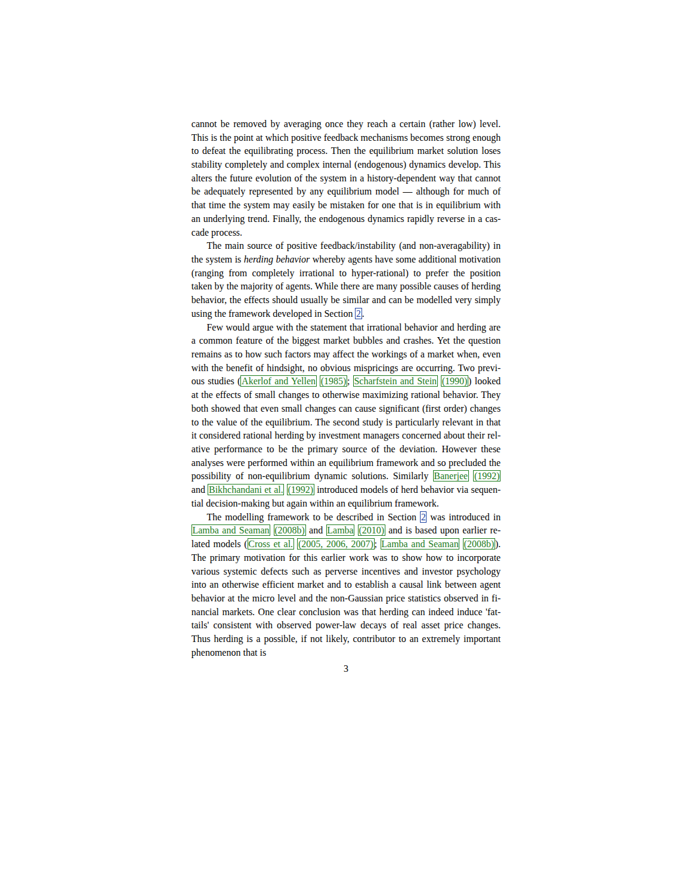cannot be removed by averaging once they reach a certain (rather low) level. This is the point at which positive feedback mechanisms becomes strong enough to defeat the equilibrating process. Then the equilibrium market solution loses stability completely and complex internal (endogenous) dynamics develop. This alters the future evolution of the system in a history-dependent way that cannot be adequately represented by any equilibrium model — although for much of that time the system may easily be mistaken for one that is in equilibrium with an underlying trend. Finally, the endogenous dynamics rapidly reverse in a cascade process.
The main source of positive feedback/instability (and non-averagability) in the system is herding behavior whereby agents have some additional motivation (ranging from completely irrational to hyper-rational) to prefer the position taken by the majority of agents. While there are many possible causes of herding behavior, the effects should usually be similar and can be modelled very simply using the framework developed in Section 2.
Few would argue with the statement that irrational behavior and herding are a common feature of the biggest market bubbles and crashes. Yet the question remains as to how such factors may affect the workings of a market when, even with the benefit of hindsight, no obvious mispricings are occurring. Two previous studies (Akerlof and Yellen (1985); Scharfstein and Stein (1990)) looked at the effects of small changes to otherwise maximizing rational behavior. They both showed that even small changes can cause significant (first order) changes to the value of the equilibrium. The second study is particularly relevant in that it considered rational herding by investment managers concerned about their relative performance to be the primary source of the deviation. However these analyses were performed within an equilibrium framework and so precluded the possibility of non-equilibrium dynamic solutions. Similarly Banerjee (1992) and Bikhchandani et al. (1992) introduced models of herd behavior via sequential decision-making but again within an equilibrium framework.
The modelling framework to be described in Section 2 was introduced in Lamba and Seaman (2008b) and Lamba (2010) and is based upon earlier related models (Cross et al. (2005, 2006, 2007); Lamba and Seaman (2008b)). The primary motivation for this earlier work was to show how to incorporate various systemic defects such as perverse incentives and investor psychology into an otherwise efficient market and to establish a causal link between agent behavior at the micro level and the non-Gaussian price statistics observed in financial markets. One clear conclusion was that herding can indeed induce 'fat-tails' consistent with observed power-law decays of real asset price changes. Thus herding is a possible, if not likely, contributor to an extremely important phenomenon that is
3